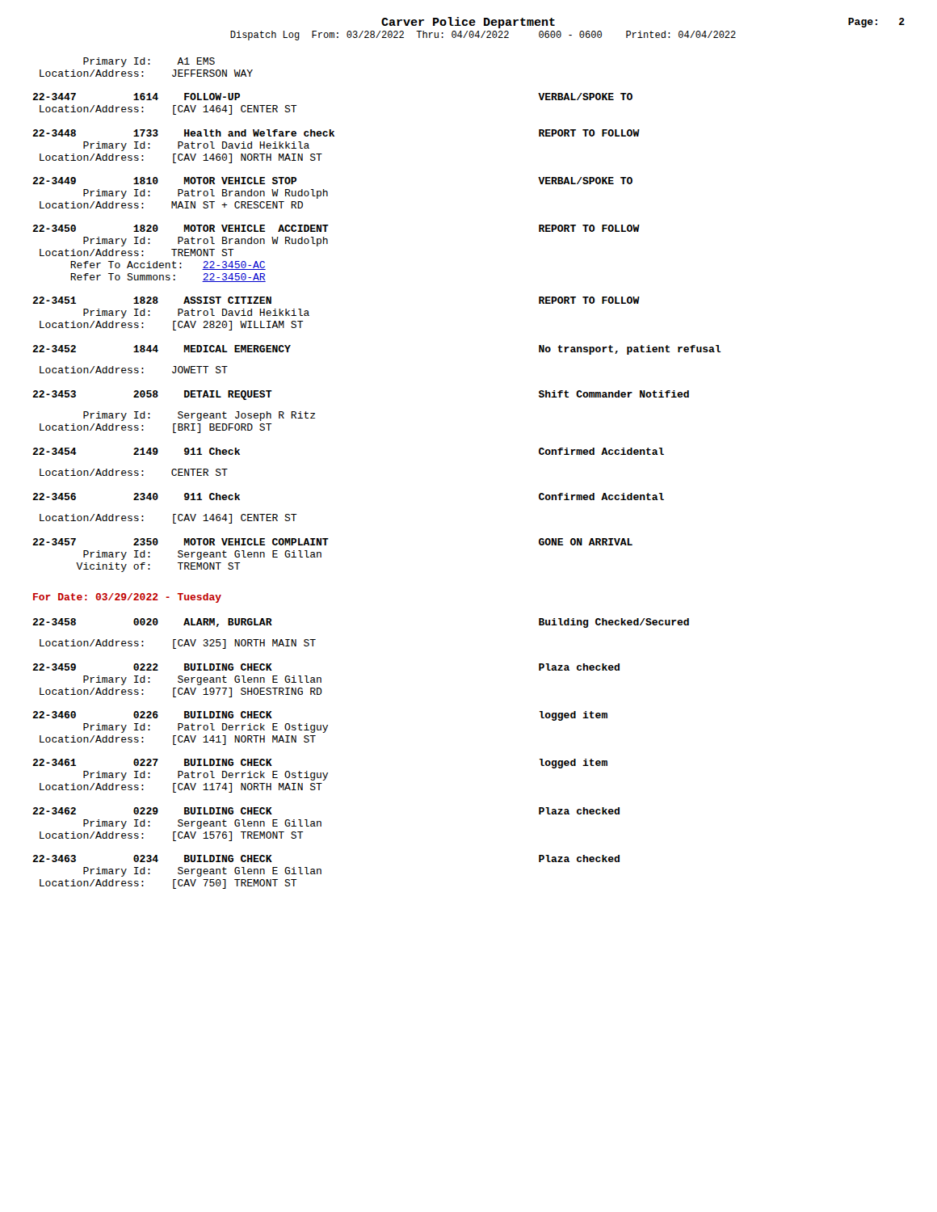Carver Police Department
Page: 2
Dispatch Log From: 03/28/2022 Thru: 04/04/2022 0600 - 0600 Printed: 04/04/2022
Primary Id: A1 EMS
Location/Address: JEFFERSON WAY
22-3447 1614 FOLLOW-UP VERBAL/SPOKE TO
Location/Address: [CAV 1464] CENTER ST
22-3448 1733 Health and Welfare check REPORT TO FOLLOW
Primary Id: Patrol David Heikkila
Location/Address: [CAV 1460] NORTH MAIN ST
22-3449 1810 MOTOR VEHICLE STOP VERBAL/SPOKE TO
Primary Id: Patrol Brandon W Rudolph
Location/Address: MAIN ST + CRESCENT RD
22-3450 1820 MOTOR VEHICLE ACCIDENT REPORT TO FOLLOW
Primary Id: Patrol Brandon W Rudolph
Location/Address: TREMONT ST
Refer To Accident: 22-3450-AC
Refer To Summons: 22-3450-AR
22-3451 1828 ASSIST CITIZEN REPORT TO FOLLOW
Primary Id: Patrol David Heikkila
Location/Address: [CAV 2820] WILLIAM ST
22-3452 1844 MEDICAL EMERGENCY No transport, patient refusal
Location/Address: JOWETT ST
22-3453 2058 DETAIL REQUEST Shift Commander Notified
Primary Id: Sergeant Joseph R Ritz
Location/Address: [BRI] BEDFORD ST
22-3454 2149 911 Check Confirmed Accidental
Location/Address: CENTER ST
22-3456 2340 911 Check Confirmed Accidental
Location/Address: [CAV 1464] CENTER ST
22-3457 2350 MOTOR VEHICLE COMPLAINT GONE ON ARRIVAL
Primary Id: Sergeant Glenn E Gillan
Vicinity of: TREMONT ST
For Date: 03/29/2022 - Tuesday
22-3458 0020 ALARM, BURGLAR Building Checked/Secured
Location/Address: [CAV 325] NORTH MAIN ST
22-3459 0222 BUILDING CHECK Plaza checked
Primary Id: Sergeant Glenn E Gillan
Location/Address: [CAV 1977] SHOESTRING RD
22-3460 0226 BUILDING CHECK logged item
Primary Id: Patrol Derrick E Ostiguy
Location/Address: [CAV 141] NORTH MAIN ST
22-3461 0227 BUILDING CHECK logged item
Primary Id: Patrol Derrick E Ostiguy
Location/Address: [CAV 1174] NORTH MAIN ST
22-3462 0229 BUILDING CHECK Plaza checked
Primary Id: Sergeant Glenn E Gillan
Location/Address: [CAV 1576] TREMONT ST
22-3463 0234 BUILDING CHECK Plaza checked
Primary Id: Sergeant Glenn E Gillan
Location/Address: [CAV 750] TREMONT ST